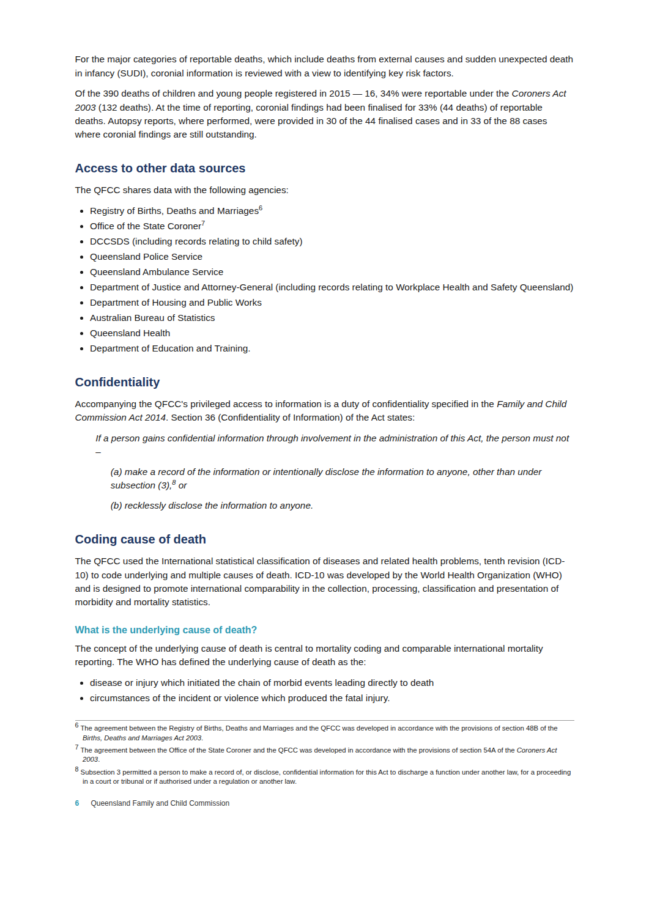For the major categories of reportable deaths, which include deaths from external causes and sudden unexpected death in infancy (SUDI), coronial information is reviewed with a view to identifying key risk factors.
Of the 390 deaths of children and young people registered in 2015 — 16, 34% were reportable under the Coroners Act 2003 (132 deaths). At the time of reporting, coronial findings had been finalised for 33% (44 deaths) of reportable deaths. Autopsy reports, where performed, were provided in 30 of the 44 finalised cases and in 33 of the 88 cases where coronial findings are still outstanding.
Access to other data sources
The QFCC shares data with the following agencies:
Registry of Births, Deaths and Marriages6
Office of the State Coroner7
DCCSDS (including records relating to child safety)
Queensland Police Service
Queensland Ambulance Service
Department of Justice and Attorney-General (including records relating to Workplace Health and Safety Queensland)
Department of Housing and Public Works
Australian Bureau of Statistics
Queensland Health
Department of Education and Training.
Confidentiality
Accompanying the QFCC's privileged access to information is a duty of confidentiality specified in the Family and Child Commission Act 2014. Section 36 (Confidentiality of Information) of the Act states:
If a person gains confidential information through involvement in the administration of this Act, the person must not –
(a) make a record of the information or intentionally disclose the information to anyone, other than under subsection (3),8 or
(b) recklessly disclose the information to anyone.
Coding cause of death
The QFCC used the International statistical classification of diseases and related health problems, tenth revision (ICD-10) to code underlying and multiple causes of death. ICD-10 was developed by the World Health Organization (WHO) and is designed to promote international comparability in the collection, processing, classification and presentation of morbidity and mortality statistics.
What is the underlying cause of death?
The concept of the underlying cause of death is central to mortality coding and comparable international mortality reporting. The WHO has defined the underlying cause of death as the:
disease or injury which initiated the chain of morbid events leading directly to death
circumstances of the incident or violence which produced the fatal injury.
6 The agreement between the Registry of Births, Deaths and Marriages and the QFCC was developed in accordance with the provisions of section 48B of the Births, Deaths and Marriages Act 2003.
7 The agreement between the Office of the State Coroner and the QFCC was developed in accordance with the provisions of section 54A of the Coroners Act 2003.
8 Subsection 3 permitted a person to make a record of, or disclose, confidential information for this Act to discharge a function under another law, for a proceeding in a court or tribunal or if authorised under a regulation or another law.
6 Queensland Family and Child Commission